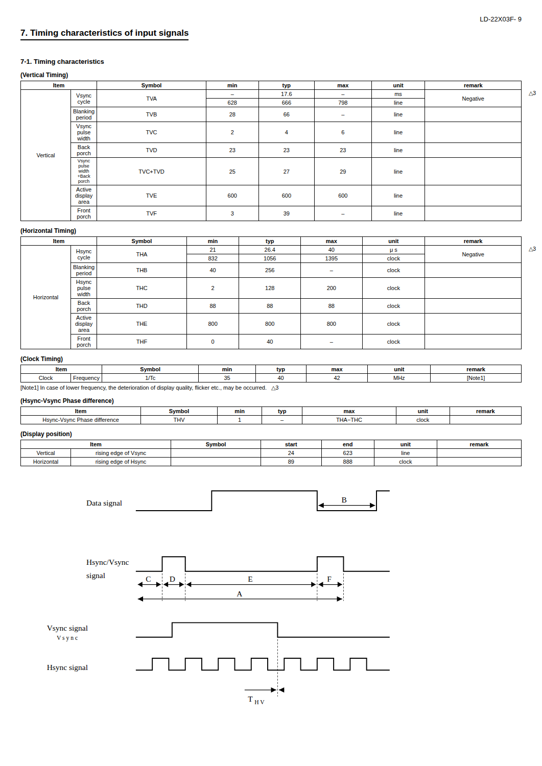LD-22X03F- 9
7. Timing characteristics of input signals
7-1. Timing characteristics
(Vertical Timing)
| Item | Symbol | min | typ | max | unit | remark |
| --- | --- | --- | --- | --- | --- | --- |
| Vertical | Vsync cycle | TVA | – | 17.6 | – | ms | Negative |
| 628 | 666 | 798 | line |
| Blanking period | TVB | 28 | 66 | – | line | |
| Vsync pulse width | TVC | 2 | 4 | 6 | line | |
| Back porch | TVD | 23 | 23 | 23 | line | |
| Vsync pulse width +Back porch | TVC+TVD | 25 | 27 | 29 | line | |
| Active display area | TVE | 600 | 600 | 600 | line | |
| Front porch | TVF | 3 | 39 | – | line | |
△3
(Horizontal Timing)
| Item | Symbol | min | typ | max | unit | remark |
| --- | --- | --- | --- | --- | --- | --- |
| Horizontal | Hsync cycle | THA | 21 | 26.4 | 40 | μ s | Negative |
| 832 | 1056 | 1395 | clock |
| Blanking period | THB | 40 | 256 | – | clock | |
| Hsync pulse width | THC | 2 | 128 | 200 | clock | |
| Back porch | THD | 88 | 88 | 88 | clock | |
| Active display area | THE | 800 | 800 | 800 | clock | |
| Front porch | THF | 0 | 40 | – | clock | |
△3
(Clock Timing)
| Item | Symbol | min | typ | max | unit | remark |
| --- | --- | --- | --- | --- | --- | --- |
| Clock | Frequency | 1/Tc | 35 | 40 | 42 | MHz | [Note1] |
[Note1] In case of lower frequency, the deterioration of display quality, flicker etc., may be occurred. △3
(Hsync-Vsync Phase difference)
| Item | Symbol | min | typ | max | unit | remark |
| --- | --- | --- | --- | --- | --- | --- |
| Hsync-Vsync Phase difference | THV | 1 | – | THA−THC | clock | |
(Display position)
| Item | Symbol | start | end | unit | remark |
| --- | --- | --- | --- | --- | --- |
| Vertical | rising edge of Vsync | | 24 | 623 | line | |
| Horizontal | rising edge of Hsync | | 89 | 888 | clock | |
Data signal B Hsync/Vsync signal C D E F A Vsync signal V s y n c Hsync signal T H V